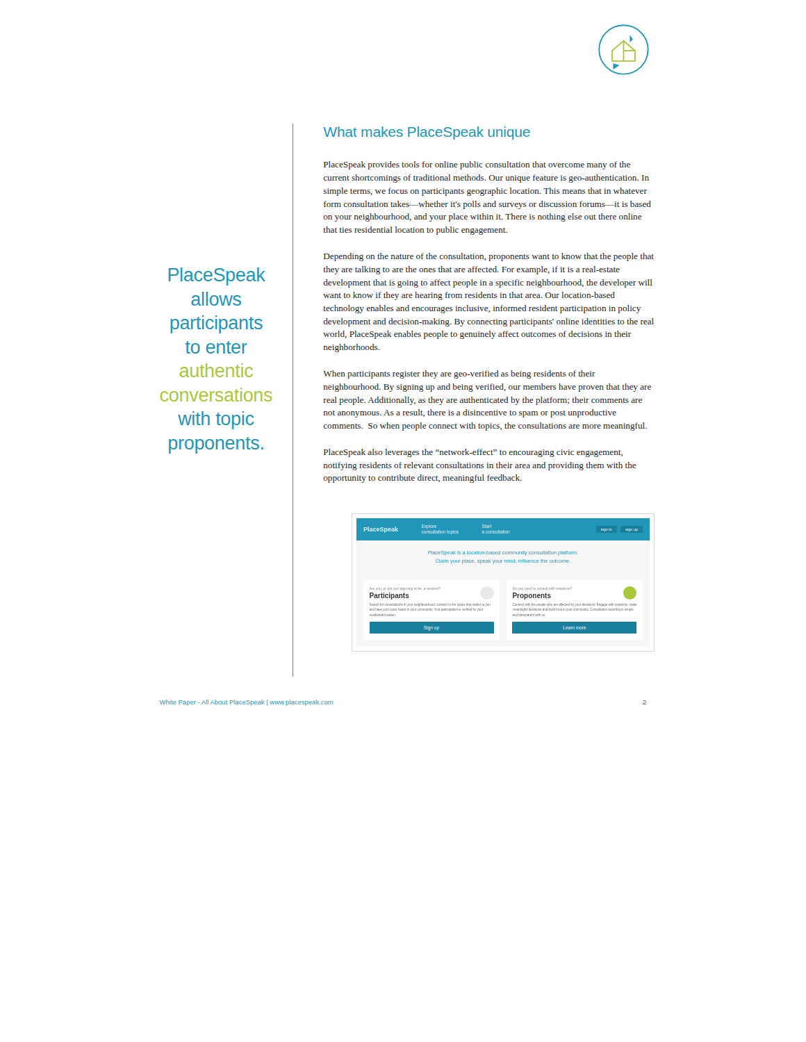PlaceSpeak allows participants to enter authentic conversations with topic proponents.
What makes PlaceSpeak unique
PlaceSpeak provides tools for online public consultation that overcome many of the current shortcomings of traditional methods. Our unique feature is geo-authentication. In simple terms, we focus on participants geographic location. This means that in whatever form consultation takes—whether it's polls and surveys or discussion forums—it is based on your neighbourhood, and your place within it. There is nothing else out there online that ties residential location to public engagement.
Depending on the nature of the consultation, proponents want to know that the people that they are talking to are the ones that are affected. For example, if it is a real-estate development that is going to affect people in a specific neighbourhood, the developer will want to know if they are hearing from residents in that area. Our location-based technology enables and encourages inclusive, informed resident participation in policy development and decision-making. By connecting participants' online identities to the real world, PlaceSpeak enables people to genuinely affect outcomes of decisions in their neighborhoods.
When participants register they are geo-verified as being residents of their neighbourhood. By signing up and being verified, our members have proven that they are real people. Additionally, as they are authenticated by the platform; their comments are not anonymous. As a result, there is a disincentive to spam or post unproductive comments. So when people connect with topics, the consultations are more meaningful.
PlaceSpeak also leverages the “network-effect” to encouraging civic engagement, notifying residents of relevant consultations in their area and providing them with the opportunity to contribute direct, meaningful feedback.
PlaceSpeak
Explore
consultation topics
Start
a consultation
sign in sign up
PlaceSpeak is a location-based community consultation platform.
Claim your place, speak your mind, influence the outcome.
Are you, or are you planning to be, a resident?
Participants
Search for consultations in your neighbourhood, connect to the topics that matter to you and have your voice heard in your community. Your participation is verified by your residential location.
Sign up
Do you need to consult with residents?
Proponents
Connect with the people who are affected by your decisions. Engage with residents, make meaningful decisions and build trust in your community. Consultation reporting is simple and transparent with us.
Learn more
White Paper - All About PlaceSpeak | www.placespeak.com 2